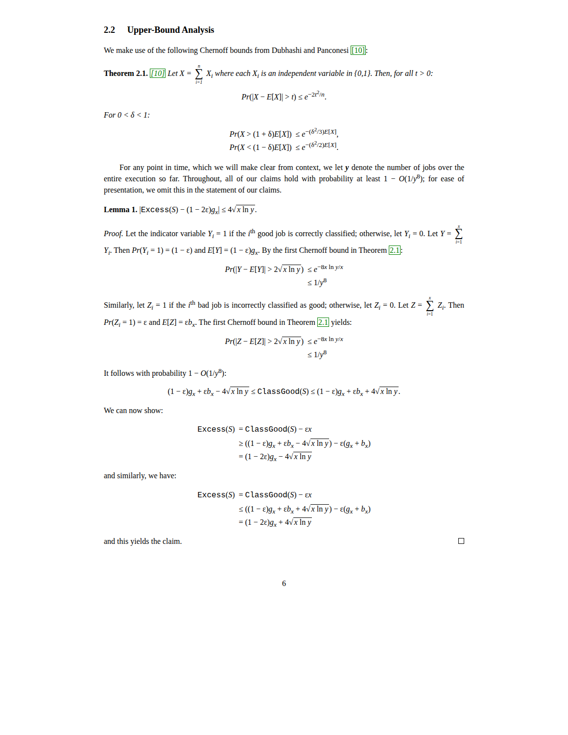2.2 Upper-Bound Analysis
We make use of the following Chernoff bounds from Dubhashi and Panconesi [10]:
Theorem 2.1. [10] Let X = n∑i=1 Xi where each Xi is an independent variable in {0,1}. Then, for all t > 0:
Pr(|X − E[X]| > t) ≤ e−2t2/n.
For 0 < δ < 1:
| Pr ( X > (1 + δ) E [ X ]) | ≤ | e −(δ 2 /3) E [ X ] , |
| Pr ( X < (1 − δ) E [ X ]) | ≤ | e −(δ 2 /2) E [ X ] . |
For any point in time, which we will make clear from context, we let y denote the number of jobs over the entire execution so far. Throughout, all of our claims hold with probability at least 1 − O(1/y8); for ease of presentation, we omit this in the statement of our claims.
Lemma 1. |Excess(S) − (1 − 2ε)gx| ≤ 4√x ln y.
Proof. Let the indicator variable Yi = 1 if the ith good job is correctly classified; otherwise, let Yi = 0. Let Y = x∑i=1 Yi. Then Pr(Yi = 1) = (1 − ε) and E[Y] = (1 − ε)gx. By the first Chernoff bound in Theorem 2.1:
| Pr (/ Y − E [ Y ]/ > 2 √ x ln y ) | ≤ | e −8 x ln y / x |
| | ≤ | 1/ y 8 |
Similarly, let Zi = 1 if the ith bad job is incorrectly classified as good; otherwise, let Zi = 0. Let Z = x∑i=1 Zi. Then Pr(Zi = 1) = ε and E[Z] = εbx. The first Chernoff bound in Theorem 2.1 yields:
| Pr (/ Z − E [ Z ]/ > 2 √ x ln y ) | ≤ | e −8 x ln y / x |
| | ≤ | 1/ y 8 |
It follows with probability 1 − O(1/y8):
(1 − ε)gx + εbx − 4√x ln y ≤ ClassGood(S) ≤ (1 − ε)gx + εbx + 4√x ln y.
We can now show:
| Excess ( S ) | = | ClassGood ( S ) − ε x |
| | ≥ | ((1 − ε) g x + ε b x − 4 √ x ln y ) − ε( g x + b x ) |
| | = | (1 − 2ε) g x − 4 √ x ln y |
and similarly, we have:
| Excess ( S ) | = | ClassGood ( S ) − ε x |
| | ≤ | ((1 − ε) g x + ε b x + 4 √ x ln y ) − ε( g x + b x ) |
| | = | (1 − 2ε) g x + 4 √ x ln y |
and this yields the claim.
6